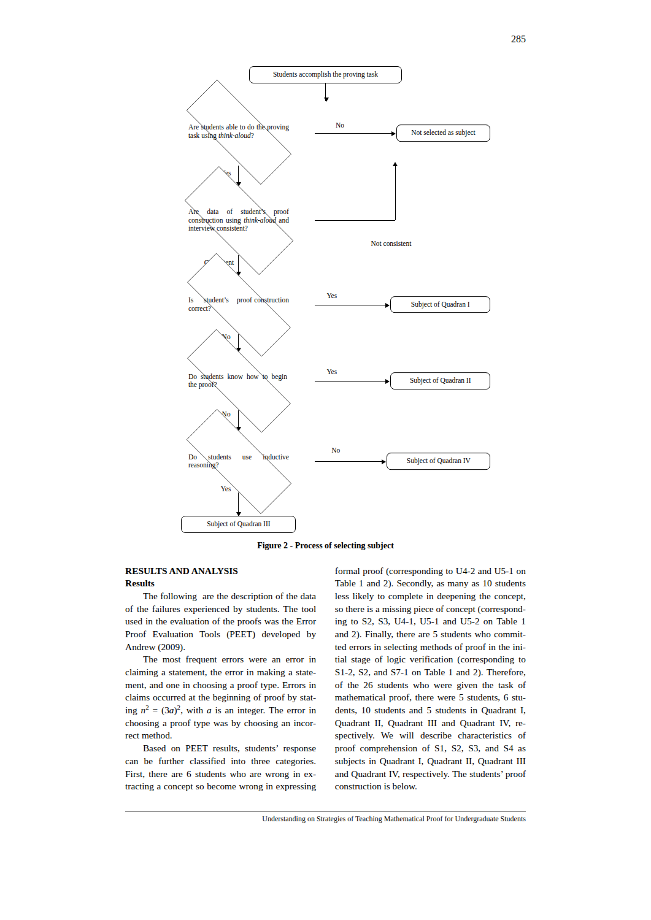285
Students accomplish the proving task
Are students able to do the proving task using think-aloud?
No
Not selected as subject
Yes
Are data of student’s proof construction using think-aloud and interview consistent?
Not consistent
Consistent
Is student’s proof construction correct?
Yes
Subject of Quadran I
No
Do students know how to begin the proof?
Yes
Subject of Quadran II
No
Do students use inductive reasoning?
No
Subject of Quadran IV
Yes
Subject of Quadran III
Figure 2 - Process of selecting subject
RESULTS AND ANALYSIS
Results
The following are the description of the data of the failures experienced by students. The tool used in the evaluation of the proofs was the Error Proof Evaluation Tools (PEET) developed by Andrew (2009).
The most frequent errors were an error in claiming a statement, the error in making a statement, and one in choosing a proof type. Errors in claims occurred at the beginning of proof by stating n2 = (3a)2, with a is an integer. The error in choosing a proof type was by choosing an incorrect method.
Based on PEET results, students’ response can be further classified into three categories. First, there are 6 students who are wrong in extracting a concept so become wrong in expressing formal proof (corresponding to U4-2 and U5-1 on Table 1 and 2). Secondly, as many as 10 students less likely to complete in deepening the concept, so there is a missing piece of concept (corresponding to S2, S3, U4-1, U5-1 and U5-2 on Table 1 and 2). Finally, there are 5 students who committed errors in selecting methods of proof in the initial stage of logic verification (corresponding to S1-2, S2, and S7-1 on Table 1 and 2). Therefore, of the 26 students who were given the task of mathematical proof, there were 5 students, 6 students, 10 students and 5 students in Quadrant I, Quadrant II, Quadrant III and Quadrant IV, respectively. We will describe characteristics of proof comprehension of S1, S2, S3, and S4 as subjects in Quadrant I, Quadrant II, Quadrant III and Quadrant IV, respectively. The students’ proof construction is below.
Understanding on Strategies of Teaching Mathematical Proof for Undergraduate Students